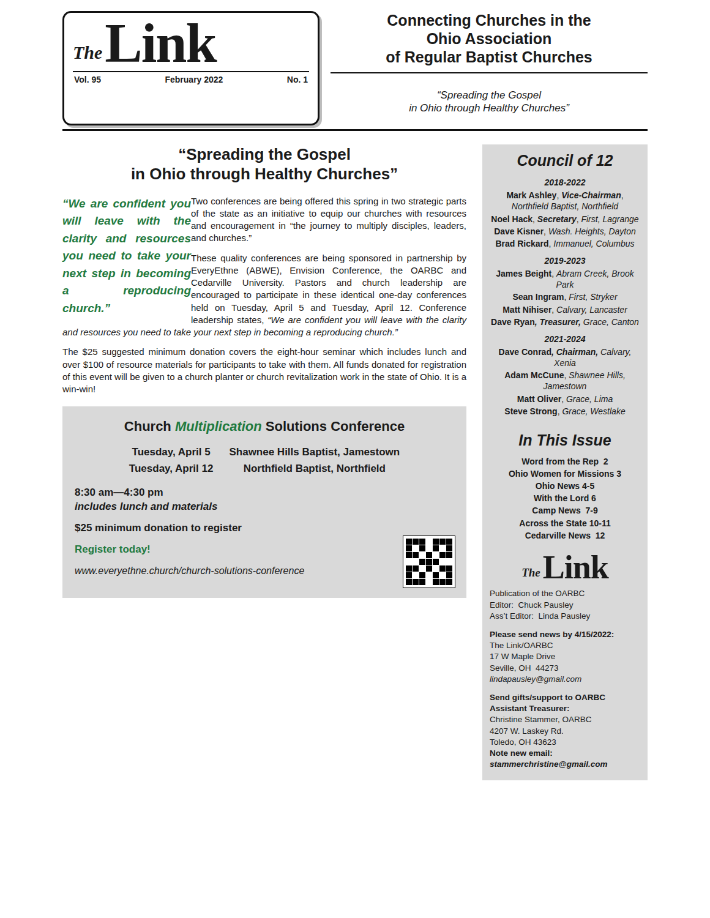The Link
Vol. 95 February 2022 No. 1
Connecting Churches in the
Ohio Association
of Regular Baptist Churches
“Spreading the Gospel
in Ohio through Healthy Churches”
“Spreading the Gospel
in Ohio through Healthy Churches”
“We are confident you will leave with the clarity and resources you need to take your next step in becoming a reproducing church.”
Two conferences are being offered this spring in two strategic parts of the state as an initiative to equip our churches with resources and encouragement in “the journey to multiply disciples, leaders, and churches.”
These quality conferences are being sponsored in partnership by EveryEthne (ABWE), Envision Conference, the OARBC and Cedarville University. Pastors and church leadership are encouraged to participate in these identical one-day conferences held on Tuesday, April 5 and Tuesday, April 12. Conference leadership states, “We are confident you will leave with the clarity and resources you need to take your next step in becoming a reproducing church.”
The $25 suggested minimum donation covers the eight-hour seminar which includes lunch and over $100 of resource materials for participants to take with them. All funds donated for registration of this event will be given to a church planter or church revitalization work in the state of Ohio. It is a win-win!
Church Multiplication Solutions Conference
Tuesday, April 5 Shawnee Hills Baptist, Jamestown Tuesday, April 12 Northfield Baptist, Northfield
8:30 am—4:30 pmincludes lunch and materials
$25 minimum donation to register
Register today!
www.everyethne.church/church-solutions-conference
Council of 12
2018-2022
Mark Ashley, Vice-Chairman,
Northfield Baptist, Northfield
Noel Hack, Secretary, First, Lagrange
Dave Kisner, Wash. Heights, Dayton
Brad Rickard, Immanuel, Columbus
2019-2023
James Beight, Abram Creek, Brook Park
Sean Ingram, First, Stryker
Matt Nihiser, Calvary, Lancaster
Dave Ryan, Treasurer, Grace, Canton
2021-2024
Dave Conrad, Chairman, Calvary, Xenia
Adam McCune, Shawnee Hills,
Jamestown
Matt Oliver, Grace, Lima
Steve Strong, Grace, Westlake
In This Issue
Word from the Rep 2
Ohio Women for Missions 3
Ohio News 4-5
With the Lord 6
Camp News 7-9
Across the State 10-11
Cedarville News 12
The Link
Publication of the OARBC
Editor: Chuck Pausley
Ass’t Editor: Linda Pausley
Please send news by 4/15/2022:
The Link/OARBC
17 W Maple Drive
Seville, OH 44273
lindapausley@gmail.com
Send gifts/support to OARBC
Assistant Treasurer:
Christine Stammer, OARBC
4207 W. Laskey Rd.
Toledo, OH 43623
Note new email:
stammerchristine@gmail.com